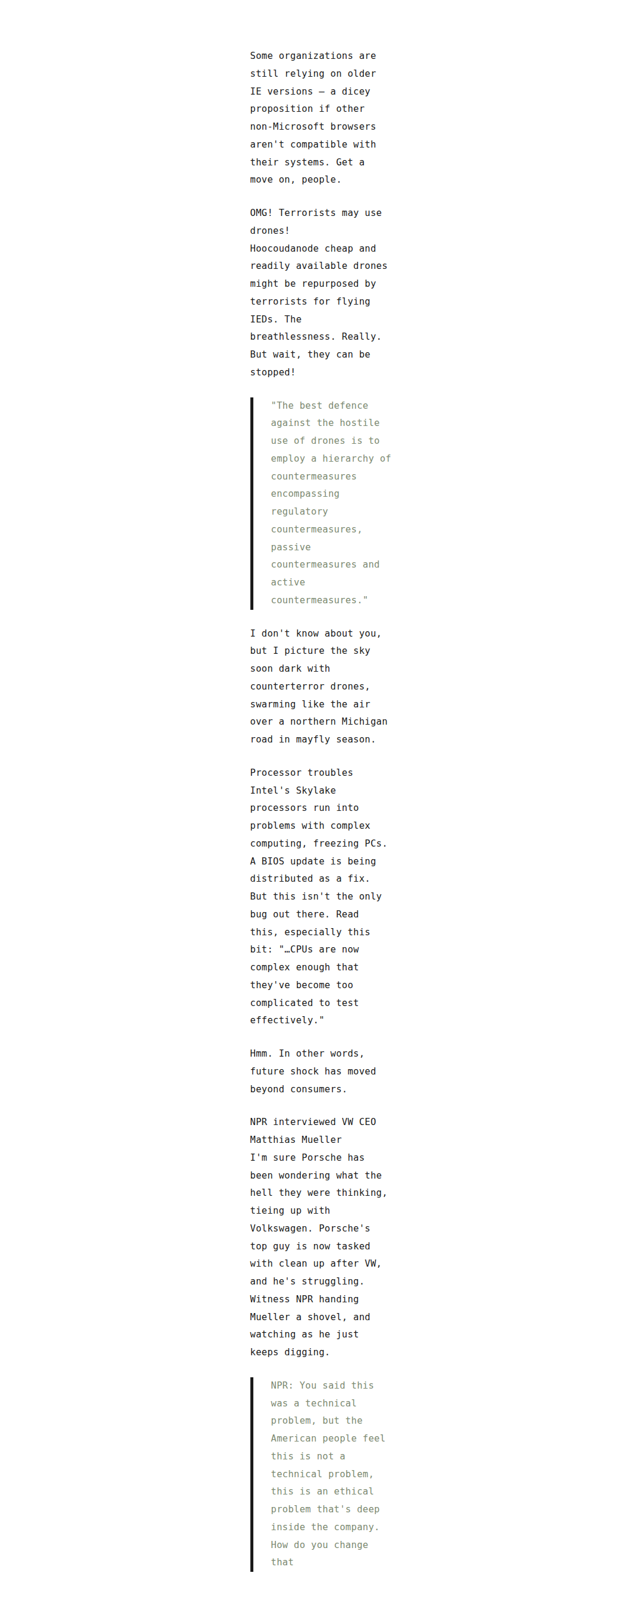Some organizations are still relying on older IE versions — a dicey proposition if other non-Microsoft browsers aren't compatible with their systems. Get a move on, people.
OMG! Terrorists may use drones!
Hoocoudanode cheap and readily available drones might be repurposed by terrorists for flying IEDs. The breathlessness. Really. But wait, they can be stopped!
"The best defence against the hostile use of drones is to employ a hierarchy of countermeasures encompassing regulatory countermeasures, passive countermeasures and active countermeasures."
I don't know about you, but I picture the sky soon dark with counterterror drones, swarming like the air over a northern Michigan road in mayfly season.
Processor troubles
Intel's Skylake processors run into problems with complex computing, freezing PCs. A BIOS update is being distributed as a fix. But this isn't the only bug out there. Read this, especially this bit: "…CPUs are now complex enough that they've become too complicated to test effectively."
Hmm. In other words, future shock has moved beyond consumers.
NPR interviewed VW CEO Matthias Mueller
I'm sure Porsche has been wondering what the hell they were thinking, tieing up with Volkswagen. Porsche's top guy is now tasked with clean up after VW, and he's struggling. Witness NPR handing Mueller a shovel, and watching as he just keeps digging.
NPR: You said this was a technical problem, but the American people feel this is not a technical problem, this is an ethical problem that's deep inside the company. How do you change that